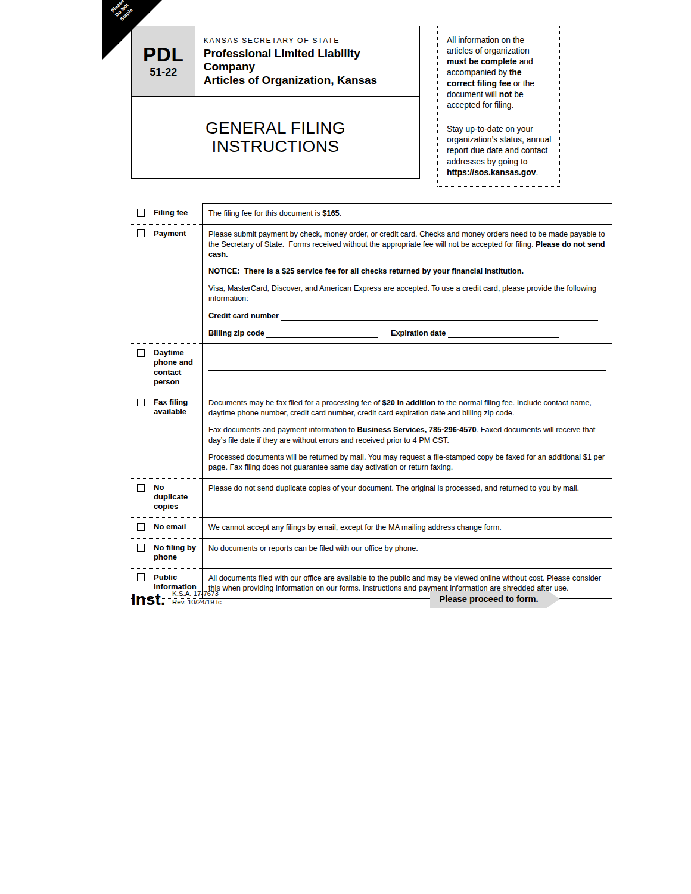Please
Do Not
Staple
PDL
51-22
KANSAS SECRETARY OF STATE
Professional Limited Liability Company
Articles of Organization, Kansas
GENERAL FILING
INSTRUCTIONS
All information on the articles of organization must be complete and accompanied by the correct filing fee or the document will not be accepted for filing.
Stay up-to-date on your organization’s status, annual report due date and contact addresses by going to https://sos.kansas.gov.
| Filing fee | The filing fee for this document is $165 . |
| Payment | Please submit payment by check, money order, or credit card. Checks and money orders need to be made payable to the Secretary of State. Forms received without the appropriate fee will not be accepted for filing. Please do not send cash. NOTICE: There is a $25 service fee for all checks returned by your financial institution. Visa, MasterCard, Discover, and American Express are accepted. To use a credit card, please provide the following information: Credit card number Billing zip code Expiration date |
| Daytime phone and contact person | |
| Fax filing available | Documents may be fax filed for a processing fee of $20 in addition to the normal filing fee. Include contact name, daytime phone number, credit card number, credit card expiration date and billing zip code. Fax documents and payment information to Business Services, 785-296-4570 . Faxed documents will receive that day’s file date if they are without errors and received prior to 4 PM CST. Processed documents will be returned by mail. You may request a file-stamped copy be faxed for an additional $1 per page. Fax filing does not guarantee same day activation or return faxing. |
| No duplicate copies | Please do not send duplicate copies of your document. The original is processed, and returned to you by mail. |
| No email | We cannot accept any filings by email, except for the MA mailing address change form. |
| No filing by phone | No documents or reports can be filed with our office by phone. |
| Public information | All documents filed with our office are available to the public and may be viewed online without cost. Please consider this when providing information on our forms. Instructions and payment information are shredded after use. |
Inst.
K.S.A. 17-7673
Rev. 10/24/19 tc
Please proceed to form.